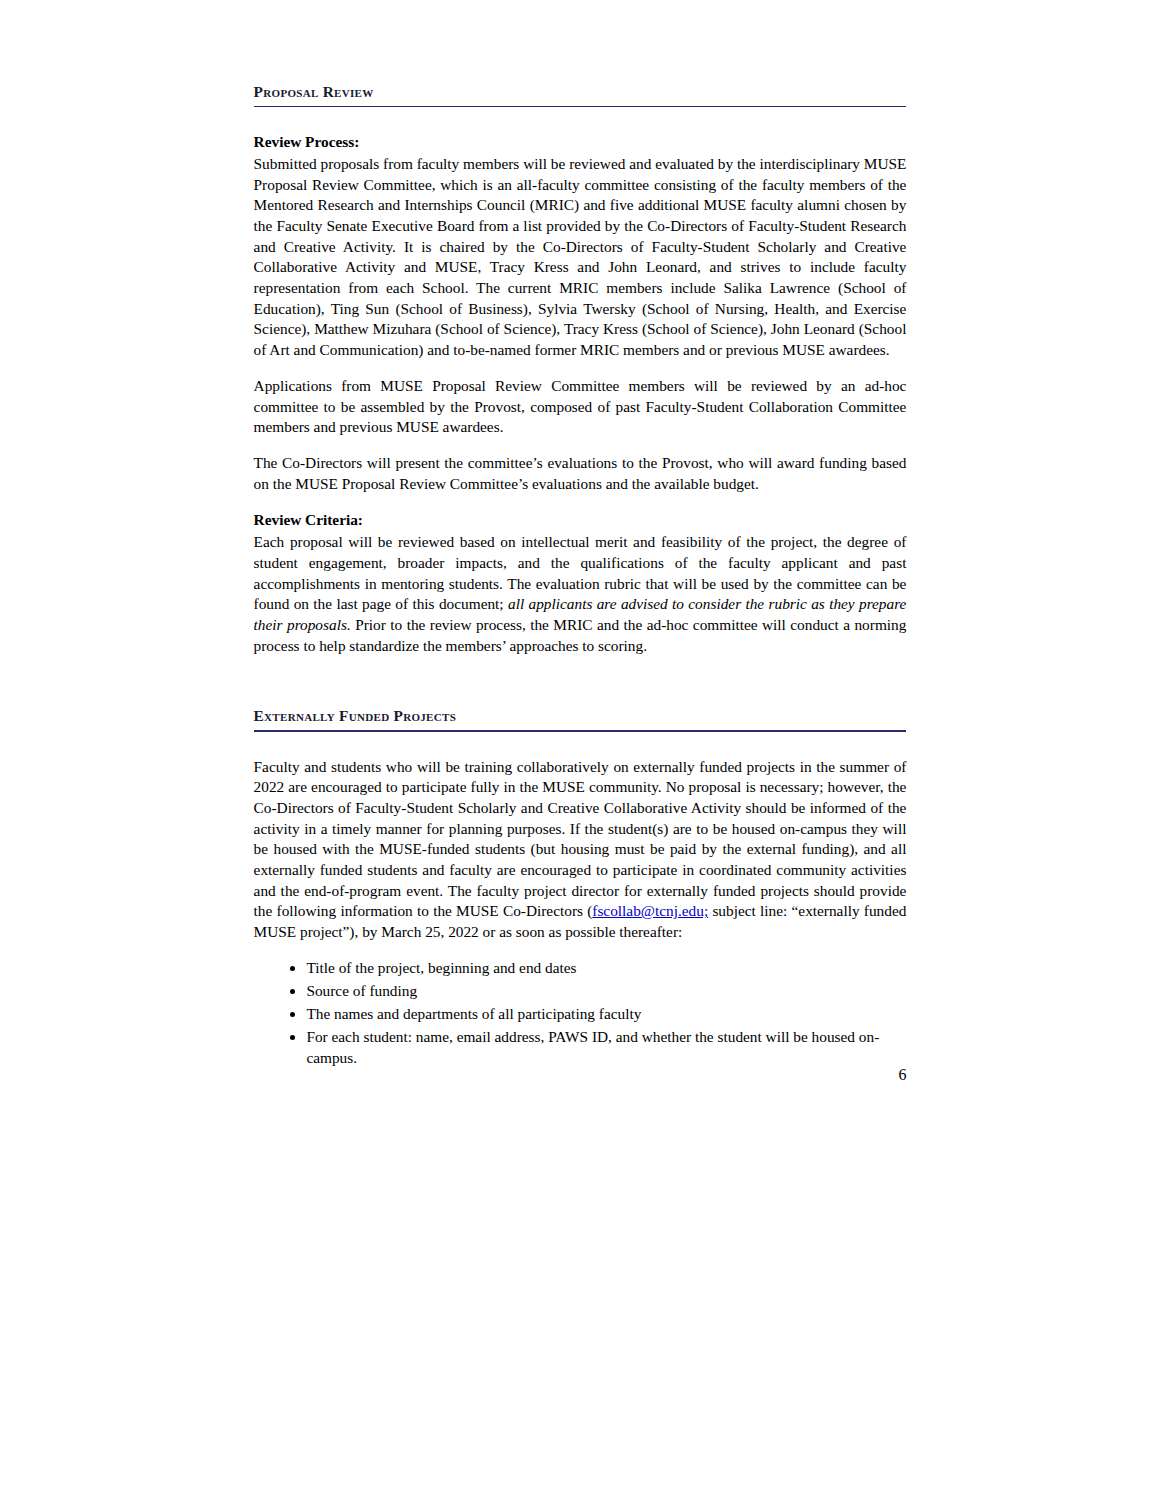Proposal Review
Review Process:
Submitted proposals from faculty members will be reviewed and evaluated by the interdisciplinary MUSE Proposal Review Committee, which is an all-faculty committee consisting of the faculty members of the Mentored Research and Internships Council (MRIC) and five additional MUSE faculty alumni chosen by the Faculty Senate Executive Board from a list provided by the Co-Directors of Faculty-Student Research and Creative Activity. It is chaired by the Co-Directors of Faculty-Student Scholarly and Creative Collaborative Activity and MUSE, Tracy Kress and John Leonard, and strives to include faculty representation from each School. The current MRIC members include Salika Lawrence (School of Education), Ting Sun (School of Business), Sylvia Twersky (School of Nursing, Health, and Exercise Science), Matthew Mizuhara (School of Science), Tracy Kress (School of Science), John Leonard (School of Art and Communication) and to-be-named former MRIC members and or previous MUSE awardees.
Applications from MUSE Proposal Review Committee members will be reviewed by an ad-hoc committee to be assembled by the Provost, composed of past Faculty-Student Collaboration Committee members and previous MUSE awardees.
The Co-Directors will present the committee’s evaluations to the Provost, who will award funding based on the MUSE Proposal Review Committee’s evaluations and the available budget.
Review Criteria:
Each proposal will be reviewed based on intellectual merit and feasibility of the project, the degree of student engagement, broader impacts, and the qualifications of the faculty applicant and past accomplishments in mentoring students. The evaluation rubric that will be used by the committee can be found on the last page of this document; all applicants are advised to consider the rubric as they prepare their proposals. Prior to the review process, the MRIC and the ad-hoc committee will conduct a norming process to help standardize the members’ approaches to scoring.
Externally Funded Projects
Faculty and students who will be training collaboratively on externally funded projects in the summer of 2022 are encouraged to participate fully in the MUSE community. No proposal is necessary; however, the Co-Directors of Faculty-Student Scholarly and Creative Collaborative Activity should be informed of the activity in a timely manner for planning purposes. If the student(s) are to be housed on-campus they will be housed with the MUSE-funded students (but housing must be paid by the external funding), and all externally funded students and faculty are encouraged to participate in coordinated community activities and the end-of-program event. The faculty project director for externally funded projects should provide the following information to the MUSE Co-Directors (fscollab@tcnj.edu; subject line: “externally funded MUSE project”), by March 25, 2022 or as soon as possible thereafter:
Title of the project, beginning and end dates
Source of funding
The names and departments of all participating faculty
For each student: name, email address, PAWS ID, and whether the student will be housed on-campus.
6